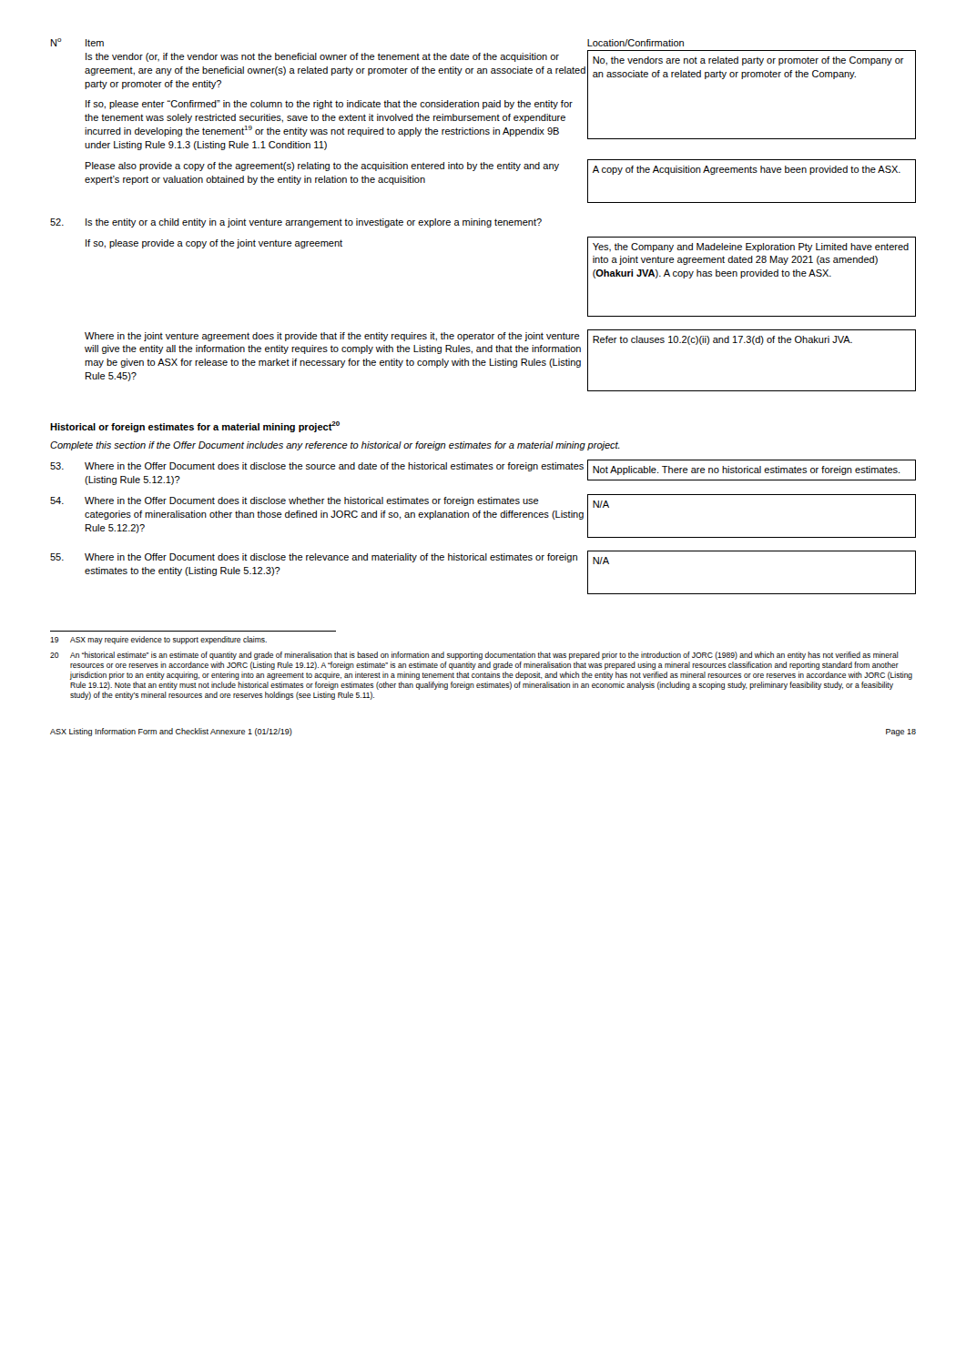| N o | Item | Location/Confirmation |
| | Is the vendor (or, if the vendor was not the beneficial owner of the tenement at the date of the acquisition or agreement, are any of the beneficial owner(s) a related party or promoter of the entity or an associate of a related party or promoter of the entity? If so, please enter “Confirmed” in the column to the right to indicate that the consideration paid by the entity for the tenement was solely restricted securities, save to the extent it involved the reimbursement of expenditure incurred in developing the tenement 19 or the entity was not required to apply the restrictions in Appendix 9B under Listing Rule 9.1.3 (Listing Rule 1.1 Condition 11) | No, the vendors are not a related party or promoter of the Company or an associate of a related party or promoter of the Company. |
| | Please also provide a copy of the agreement(s) relating to the acquisition entered into by the entity and any expert’s report or valuation obtained by the entity in relation to the acquisition | A copy of the Acquisition Agreements have been provided to the ASX. |
| 52. | Is the entity or a child entity in a joint venture arrangement to investigate or explore a mining tenement? | |
| | If so, please provide a copy of the joint venture agreement | Yes, the Company and Madeleine Exploration Pty Limited have entered into a joint venture agreement dated 28 May 2021 (as amended) ( Ohakuri JVA ). A copy has been provided to the ASX. |
| | Where in the joint venture agreement does it provide that if the entity requires it, the operator of the joint venture will give the entity all the information the entity requires to comply with the Listing Rules, and that the information may be given to ASX for release to the market if necessary for the entity to comply with the Listing Rules (Listing Rule 5.45)? | Refer to clauses 10.2(c)(ii) and 17.3(d) of the Ohakuri JVA. |
Historical or foreign estimates for a material mining project20
Complete this section if the Offer Document includes any reference to historical or foreign estimates for a material mining project.
| 53. | Where in the Offer Document does it disclose the source and date of the historical estimates or foreign estimates (Listing Rule 5.12.1)? | Not Applicable. There are no historical estimates or foreign estimates. |
| 54. | Where in the Offer Document does it disclose whether the historical estimates or foreign estimates use categories of mineralisation other than those defined in JORC and if so, an explanation of the differences (Listing Rule 5.12.2)? | N/A |
| 55. | Where in the Offer Document does it disclose the relevance and materiality of the historical estimates or foreign estimates to the entity (Listing Rule 5.12.3)? | N/A |
| 19 | ASX may require evidence to support expenditure claims. |
| 20 | An “historical estimate” is an estimate of quantity and grade of mineralisation that is based on information and supporting documentation that was prepared prior to the introduction of JORC (1989) and which an entity has not verified as mineral resources or ore reserves in accordance with JORC (Listing Rule 19.12). A “foreign estimate” is an estimate of quantity and grade of mineralisation that was prepared using a mineral resources classification and reporting standard from another jurisdiction prior to an entity acquiring, or entering into an agreement to acquire, an interest in a mining tenement that contains the deposit, and which the entity has not verified as mineral resources or ore reserves in accordance with JORC (Listing Rule 19.12). Note that an entity must not include historical estimates or foreign estimates (other than qualifying foreign estimates) of mineralisation in an economic analysis (including a scoping study, preliminary feasibility study, or a feasibility study) of the entity’s mineral resources and ore reserves holdings (see Listing Rule 5.11). |
ASX Listing Information Form and Checklist Annexure 1 (01/12/19)
Page 18